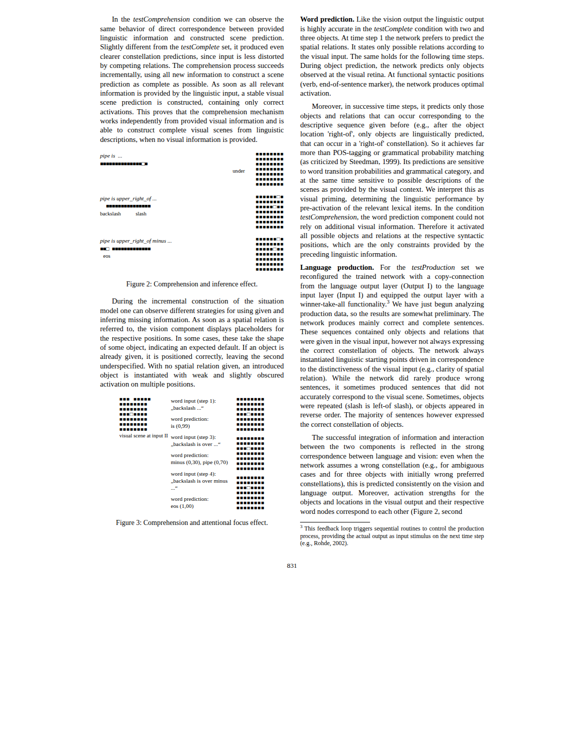In the testComprehension condition we can observe the same behavior of direct correspondence between provided linguistic information and constructed scene prediction. Slightly different from the testComplete set, it produced even clearer constellation predictions, since input is less distorted by competing relations. The comprehension process succeeds incrementally, using all new information to construct a scene prediction as complete as possible. As soon as all relevant information is provided by the linguistic input, a stable visual scene prediction is constructed, containing only correct activations. This proves that the comprehension mechanism works independently from provided visual information and is able to construct complete visual scenes from linguistic descriptions, when no visual information is provided.
pipe is ... ■■■■■■■■■■■■■■□■ under
■■■■■■■■ ■■■■■■■■ ■■■■■■■■ ■■■■■■■■ ■■■■■■■■ ■■■■■■■■ ■■■■■■■■
pipe is upper_right_of ... ■■■■■■■■■■■■■■■ backslash slash
■■■■■■□■ ■■■■■■■■ ■■■■■□■■ ■■■■■■■■ ■■■■■■■■ ■■■■■■■■ ■■■■■■■■
pipe is upper_right_of minus ... ■■□ ■■■■■■■■■■■■■ eos
■■■■■■□■ ■■■■■■■■ ■■■■■□■■ ■■■■■■■■ ■■■■■■■■ ■■■■■■■■ ■■■■■■■■
Figure 2: Comprehension and inference effect.
During the incremental construction of the situation model one can observe different strategies for using given and inferring missing information. As soon as a spatial relation is referred to, the vision component displays placeholders for the respective positions. In some cases, these take the shape of some object, indicating an expected default. If an object is already given, it is positioned correctly, leaving the second underspecified. With no spatial relation given, an introduced object is instantiated with weak and slightly obscured activation on multiple positions.
■■■ ■■■■■ ■■■■■■■■ ■■■■■■■■ ■■■□■■■■ ■■■■■■■■ ■■■■■■■■ ■■■■■■■■ visual scene at input II
word input (step 1):
„backslash ...“
word prediction:
is (0,99)
word input (step 3):
„backslash is over ...“
word prediction:
minus (0,30), pipe (0,70)
word input (step 4):
„backslash is over minus ...“
word prediction:
eos (1,00)
■■■■■■■■ ■■■■■■■■ ■■■■■■■■ ■■■□■■■■ ■■■■■■■■ ■■■■■■■■ ■■■■■■■■ ■■■■■■■■ ■■■■■■■■ ■■■□■■■■ ■■■■■■■■ ■■■■■■■■ ■■■■■■■■ ■■■■■■■■ ■■■■■■■■ ■■■■■■■■ ■■■□■■■■ ■■■■■■■■ ■■■■■■■■ ■■■■■■■■ ■■■■■■■■
Figure 3: Comprehension and attentional focus effect.
Word prediction. Like the vision output the linguistic output is highly accurate in the testComplete condition with two and three objects. At time step 1 the network prefers to predict the spatial relations. It states only possible relations according to the visual input. The same holds for the following time steps. During object prediction, the network predicts only objects observed at the visual retina. At functional syntactic positions (verb, end-of-sentence marker), the network produces optimal activation.
Moreover, in successive time steps, it predicts only those objects and relations that can occur corresponding to the descriptive sequence given before (e.g., after the object location 'right-of', only objects are linguistically predicted, that can occur in a 'right-of' constellation). So it achieves far more than POS-tagging or grammatical probability matching (as criticized by Steedman, 1999). Its predictions are sensitive to word transition probabilities and grammatical category, and at the same time sensitive to possible descriptions of the scenes as provided by the visual context. We interpret this as visual priming, determining the linguistic performance by pre-activation of the relevant lexical items. In the condition testComprehension, the word prediction component could not rely on additional visual information. Therefore it activated all possible objects and relations at the respective syntactic positions, which are the only constraints provided by the preceding linguistic information.
Language production. For the testProduction set we reconfigured the trained network with a copy-connection from the language output layer (Output I) to the language input layer (Input I) and equipped the output layer with a winner-take-all functionality.3 We have just begun analyzing production data, so the results are somewhat preliminary. The network produces mainly correct and complete sentences. These sequences contained only objects and relations that were given in the visual input, however not always expressing the correct constellation of objects. The network always instantiated linguistic starting points driven in correspondence to the distinctiveness of the visual input (e.g., clarity of spatial relation). While the network did rarely produce wrong sentences, it sometimes produced sentences that did not accurately correspond to the visual scene. Sometimes, objects were repeated (slash is left-of slash), or objects appeared in reverse order. The majority of sentences however expressed the correct constellation of objects.
The successful integration of information and interaction between the two components is reflected in the strong correspondence between language and vision: even when the network assumes a wrong constellation (e.g., for ambiguous cases and for three objects with initially wrong preferred constellations), this is predicted consistently on the vision and language output. Moreover, activation strengths for the objects and locations in the visual output and their respective word nodes correspond to each other (Figure 2, second
3 This feedback loop triggers sequential routines to control the production process, providing the actual output as input stimulus on the next time step (e.g., Rohde, 2002).
831